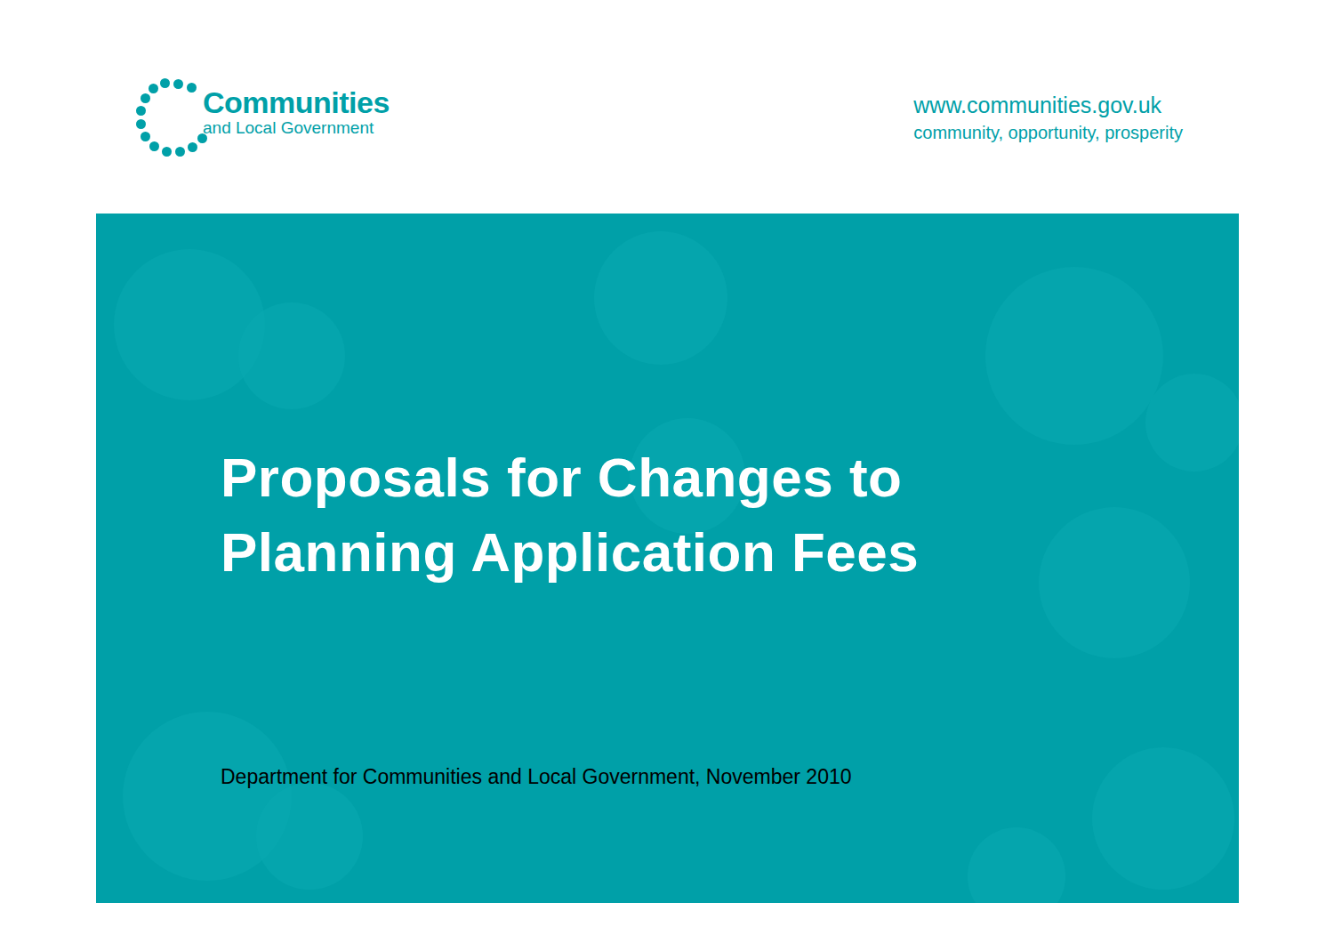Communities
and Local Government
www.communities.gov.uk
community, opportunity, prosperity
Proposals for Changes to Planning Application Fees
Department for Communities and Local Government, November 2010